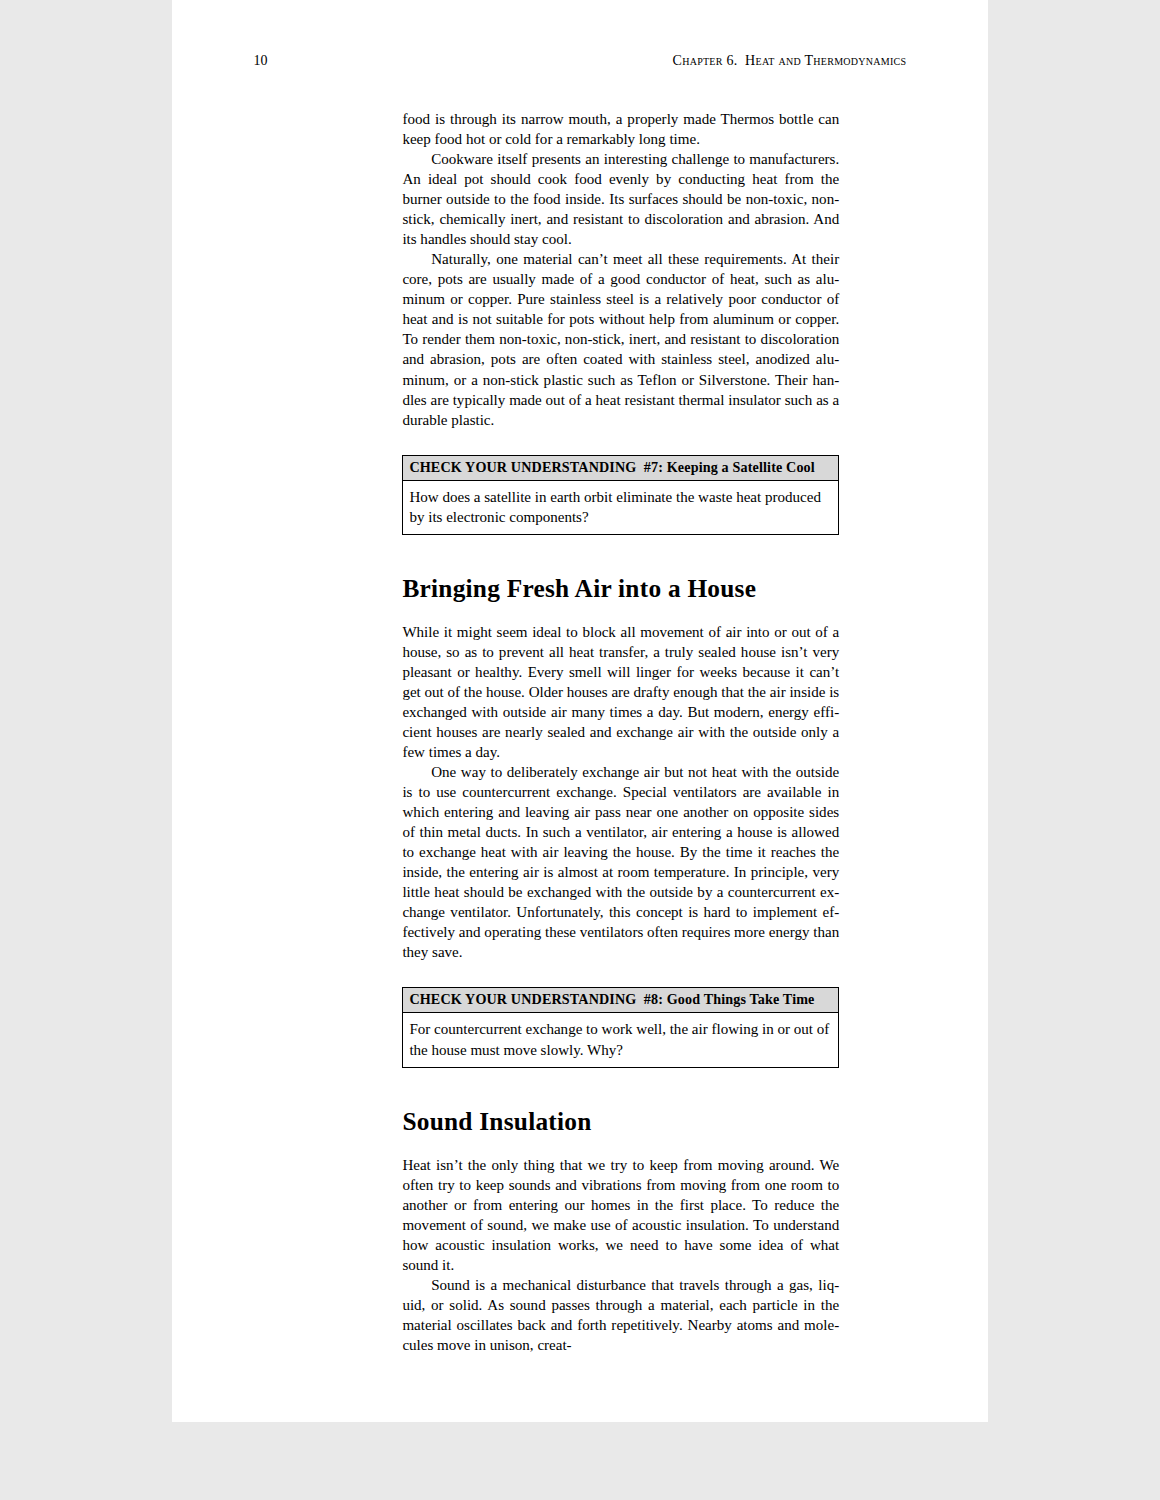10 Chapter 6. Heat and Thermodynamics
food is through its narrow mouth, a properly made Thermos bottle can keep food hot or cold for a remarkably long time.
Cookware itself presents an interesting challenge to manufacturers. An ideal pot should cook food evenly by conducting heat from the burner outside to the food inside. Its surfaces should be non-toxic, non-stick, chemically inert, and resistant to discoloration and abrasion. And its handles should stay cool.
Naturally, one material can’t meet all these requirements. At their core, pots are usually made of a good conductor of heat, such as aluminum or copper. Pure stainless steel is a relatively poor conductor of heat and is not suitable for pots without help from aluminum or copper. To render them non-toxic, non-stick, inert, and resistant to discoloration and abrasion, pots are often coated with stainless steel, anodized aluminum, or a non-stick plastic such as Teflon or Silverstone. Their handles are typically made out of a heat resistant thermal insulator such as a durable plastic.
CHECK YOUR UNDERSTANDING #7: Keeping a Satellite Cool
How does a satellite in earth orbit eliminate the waste heat produced by its electronic components?
Bringing Fresh Air into a House
While it might seem ideal to block all movement of air into or out of a house, so as to prevent all heat transfer, a truly sealed house isn’t very pleasant or healthy. Every smell will linger for weeks because it can’t get out of the house. Older houses are drafty enough that the air inside is exchanged with outside air many times a day. But modern, energy efficient houses are nearly sealed and exchange air with the outside only a few times a day.
One way to deliberately exchange air but not heat with the outside is to use countercurrent exchange. Special ventilators are available in which entering and leaving air pass near one another on opposite sides of thin metal ducts. In such a ventilator, air entering a house is allowed to exchange heat with air leaving the house. By the time it reaches the inside, the entering air is almost at room temperature. In principle, very little heat should be exchanged with the outside by a countercurrent exchange ventilator. Unfortunately, this concept is hard to implement effectively and operating these ventilators often requires more energy than they save.
CHECK YOUR UNDERSTANDING #8: Good Things Take Time
For countercurrent exchange to work well, the air flowing in or out of the house must move slowly. Why?
Sound Insulation
Heat isn’t the only thing that we try to keep from moving around. We often try to keep sounds and vibrations from moving from one room to another or from entering our homes in the first place. To reduce the movement of sound, we make use of acoustic insulation. To understand how acoustic insulation works, we need to have some idea of what sound it.
Sound is a mechanical disturbance that travels through a gas, liquid, or solid. As sound passes through a material, each particle in the material oscillates back and forth repetitively. Nearby atoms and molecules move in unison, creat-